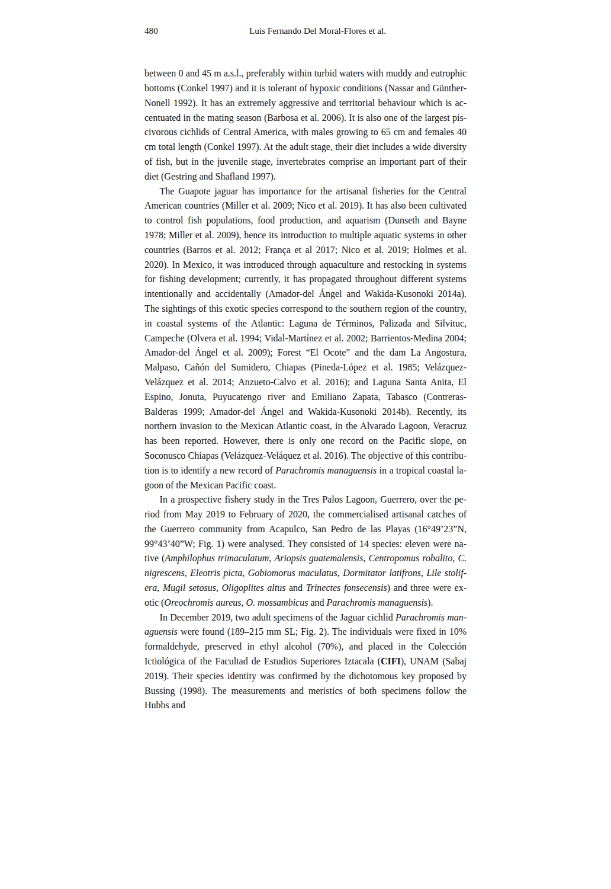480 Luis Fernando Del Moral-Flores et al.
between 0 and 45 m a.s.l., preferably within turbid waters with muddy and eutrophic bottoms (Conkel 1997) and it is tolerant of hypoxic conditions (Nassar and Günther-Nonell 1992). It has an extremely aggressive and territorial behaviour which is accentuated in the mating season (Barbosa et al. 2006). It is also one of the largest piscivorous cichlids of Central America, with males growing to 65 cm and females 40 cm total length (Conkel 1997). At the adult stage, their diet includes a wide diversity of fish, but in the juvenile stage, invertebrates comprise an important part of their diet (Gestring and Shafland 1997).
The Guapote jaguar has importance for the artisanal fisheries for the Central American countries (Miller et al. 2009; Nico et al. 2019). It has also been cultivated to control fish populations, food production, and aquarism (Dunseth and Bayne 1978; Miller et al. 2009), hence its introduction to multiple aquatic systems in other countries (Barros et al. 2012; França et al 2017; Nico et al. 2019; Holmes et al. 2020). In Mexico, it was introduced through aquaculture and restocking in systems for fishing development; currently, it has propagated throughout different systems intentionally and accidentally (Amador-del Ángel and Wakida-Kusonoki 2014a). The sightings of this exotic species correspond to the southern region of the country, in coastal systems of the Atlantic: Laguna de Términos, Palizada and Silvituc, Campeche (Olvera et al. 1994; Vidal-Martínez et al. 2002; Barrientos-Medina 2004; Amador-del Ángel et al. 2009); Forest “El Ocote” and the dam La Angostura, Malpaso, Cañón del Sumidero, Chiapas (Pineda-López et al. 1985; Velázquez-Velázquez et al. 2014; Anzueto-Calvo et al. 2016); and Laguna Santa Anita, El Espino, Jonuta, Puyucatengo river and Emiliano Zapata, Tabasco (Contreras-Balderas 1999; Amador-del Ángel and Wakida-Kusonoki 2014b). Recently, its northern invasion to the Mexican Atlantic coast, in the Alvarado Lagoon, Veracruz has been reported. However, there is only one record on the Pacific slope, on Soconusco Chiapas (Velázquez-Veláquez et al. 2016). The objective of this contribution is to identify a new record of Parachromis managuensis in a tropical coastal lagoon of the Mexican Pacific coast.
In a prospective fishery study in the Tres Palos Lagoon, Guerrero, over the period from May 2019 to February of 2020, the commercialised artisanal catches of the Guerrero community from Acapulco, San Pedro de las Playas (16°49’23”N, 99°43’40”W; Fig. 1) were analysed. They consisted of 14 species: eleven were native (Amphilophus trimaculatum, Ariopsis guatemalensis, Centropomus robalito, C. nigrescens, Eleotris picta, Gobiomorus maculatus, Dormitator latifrons, Lile stolifera, Mugil setosus, Oligoplites altus and Trinectes fonsecensis) and three were exotic (Oreochromis aureus, O. mossambicus and Parachromis managuensis).
In December 2019, two adult specimens of the Jaguar cichlid Parachromis managuensis were found (189–215 mm SL; Fig. 2). The individuals were fixed in 10% formaldehyde, preserved in ethyl alcohol (70%), and placed in the Colección Ictiológica of the Facultad de Estudios Superiores Iztacala (CIFI), UNAM (Sabaj 2019). Their species identity was confirmed by the dichotomous key proposed by Bussing (1998). The measurements and meristics of both specimens follow the Hubbs and